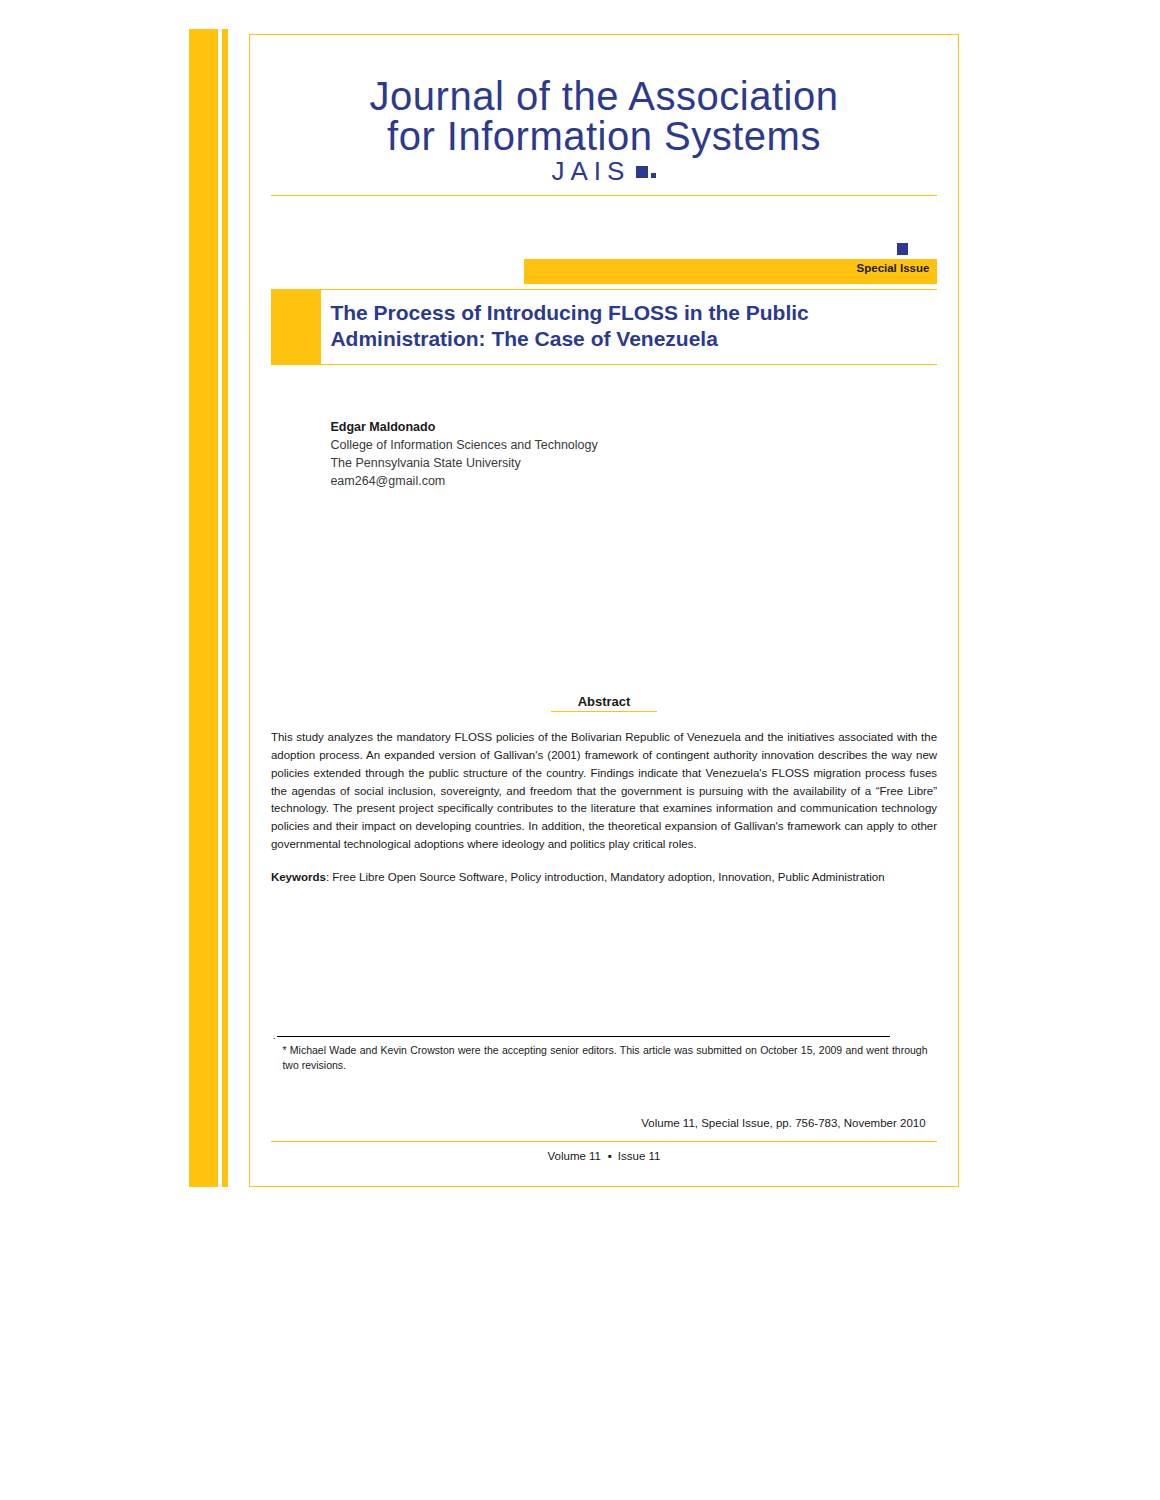Journal of the Association
for Information Systems
JAIS
Special Issue
The Process of Introducing FLOSS in the Public Administration: The Case of Venezuela
Edgar Maldonado
College of Information Sciences and Technology
The Pennsylvania State University
eam264@gmail.com
Abstract
This study analyzes the mandatory FLOSS policies of the Bolivarian Republic of Venezuela and the initiatives associated with the adoption process. An expanded version of Gallivan's (2001) framework of contingent authority innovation describes the way new policies extended through the public structure of the country. Findings indicate that Venezuela's FLOSS migration process fuses the agendas of social inclusion, sovereignty, and freedom that the government is pursuing with the availability of a “Free Libre” technology. The present project specifically contributes to the literature that examines information and communication technology policies and their impact on developing countries. In addition, the theoretical expansion of Gallivan's framework can apply to other governmental technological adoptions where ideology and politics play critical roles.
Keywords: Free Libre Open Source Software, Policy introduction, Mandatory adoption, Innovation, Public Administration
.
* Michael Wade and Kevin Crowston were the accepting senior editors. This article was submitted on October 15, 2009 and went through two revisions.
Volume 11, Special Issue, pp. 756-783, November 2010
Volume 11 ▪ Issue 11